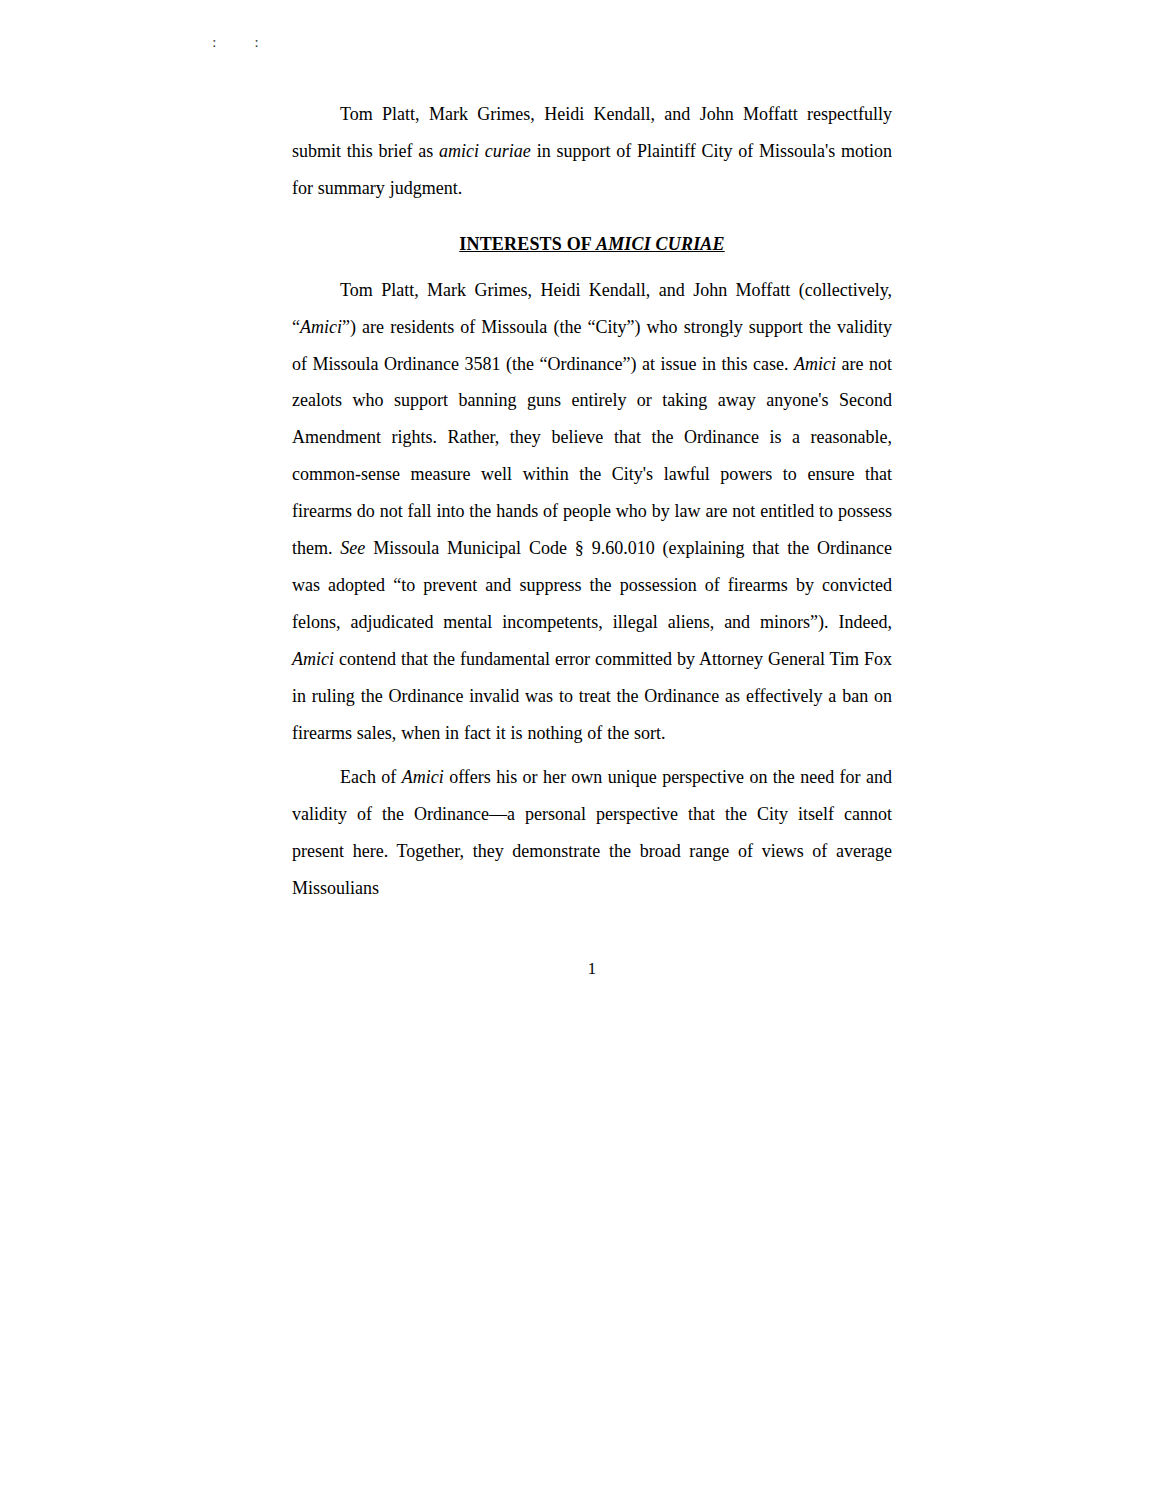: :
Tom Platt, Mark Grimes, Heidi Kendall, and John Moffatt respectfully submit this brief as amici curiae in support of Plaintiff City of Missoula's motion for summary judgment.
INTERESTS OF AMICI CURIAE
Tom Platt, Mark Grimes, Heidi Kendall, and John Moffatt (collectively, “Amici”) are residents of Missoula (the “City”) who strongly support the validity of Missoula Ordinance 3581 (the “Ordinance”) at issue in this case. Amici are not zealots who support banning guns entirely or taking away anyone's Second Amendment rights. Rather, they believe that the Ordinance is a reasonable, common-sense measure well within the City's lawful powers to ensure that firearms do not fall into the hands of people who by law are not entitled to possess them. See Missoula Municipal Code § 9.60.010 (explaining that the Ordinance was adopted “to prevent and suppress the possession of firearms by convicted felons, adjudicated mental incompetents, illegal aliens, and minors”). Indeed, Amici contend that the fundamental error committed by Attorney General Tim Fox in ruling the Ordinance invalid was to treat the Ordinance as effectively a ban on firearms sales, when in fact it is nothing of the sort.
Each of Amici offers his or her own unique perspective on the need for and validity of the Ordinance—a personal perspective that the City itself cannot present here. Together, they demonstrate the broad range of views of average Missoulians
1